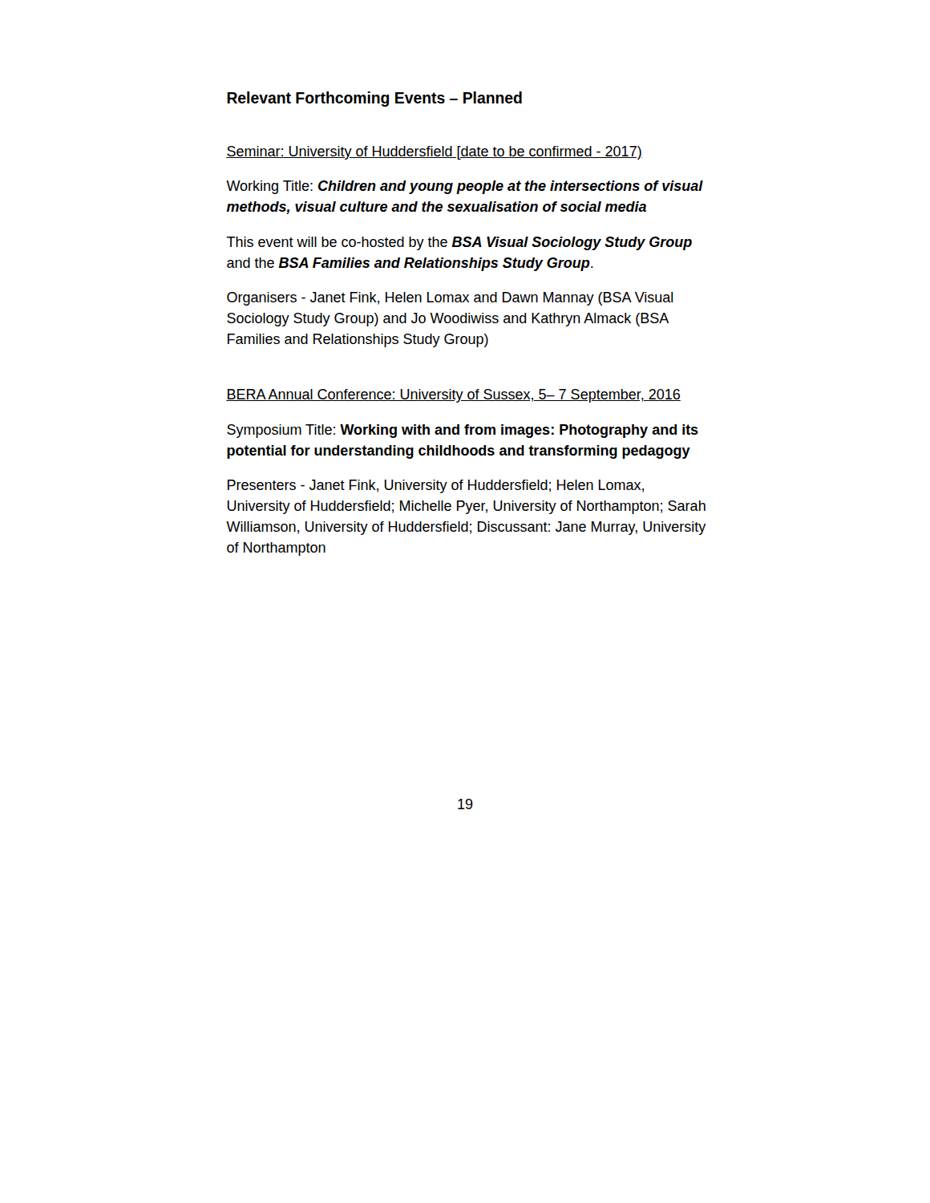Relevant Forthcoming Events – Planned
Seminar: University of Huddersfield [date to be confirmed - 2017)
Working Title: Children and young people at the intersections of visual methods, visual culture and the sexualisation of social media
This event will be co-hosted by the BSA Visual Sociology Study Group and the BSA Families and Relationships Study Group.
Organisers - Janet Fink, Helen Lomax and Dawn Mannay (BSA Visual Sociology Study Group) and Jo Woodiwiss and Kathryn Almack (BSA Families and Relationships Study Group)
BERA Annual Conference: University of Sussex, 5– 7 September, 2016
Symposium Title: Working with and from images: Photography and its potential for understanding childhoods and transforming pedagogy
Presenters - Janet Fink, University of Huddersfield; Helen Lomax, University of Huddersfield; Michelle Pyer, University of Northampton; Sarah Williamson, University of Huddersfield; Discussant: Jane Murray, University of Northampton
19